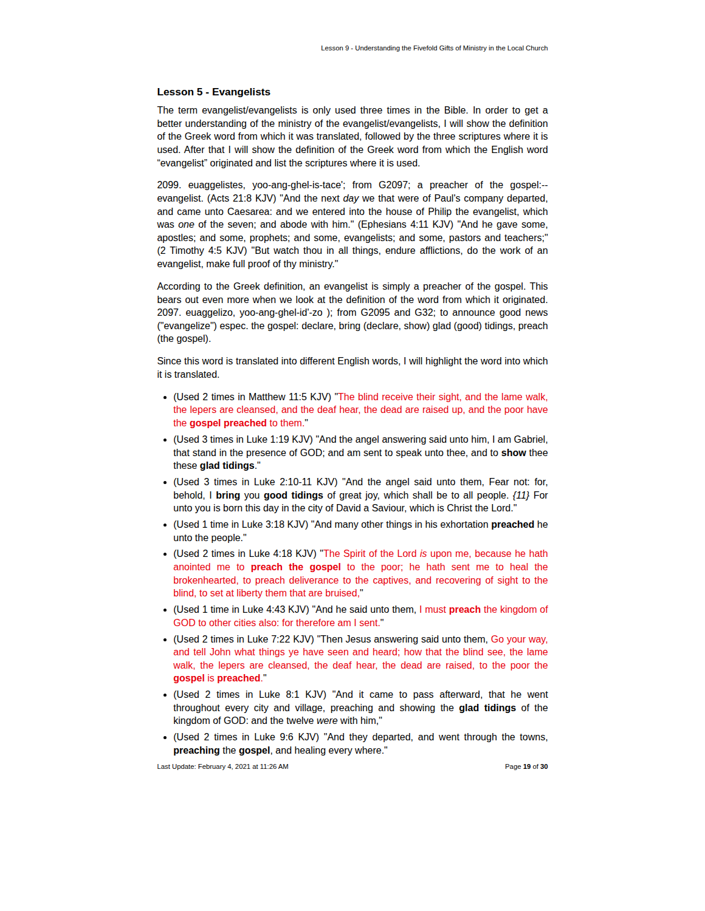Lesson 9 - Understanding the Fivefold Gifts of Ministry in the Local Church
Lesson 5 - Evangelists
The term evangelist/evangelists is only used three times in the Bible. In order to get a better understanding of the ministry of the evangelist/evangelists, I will show the definition of the Greek word from which it was translated, followed by the three scriptures where it is used. After that I will show the definition of the Greek word from which the English word “evangelist” originated and list the scriptures where it is used.
2099. euaggelistes, yoo-ang-ghel-is-tace'; from G2097; a preacher of the gospel:--evangelist. (Acts 21:8 KJV) "And the next day we that were of Paul's company departed, and came unto Caesarea: and we entered into the house of Philip the evangelist, which was one of the seven; and abode with him." (Ephesians 4:11 KJV) "And he gave some, apostles; and some, prophets; and some, evangelists; and some, pastors and teachers;" (2 Timothy 4:5 KJV) "But watch thou in all things, endure afflictions, do the work of an evangelist, make full proof of thy ministry."
According to the Greek definition, an evangelist is simply a preacher of the gospel. This bears out even more when we look at the definition of the word from which it originated. 2097. euaggelizo, yoo-ang-ghel-id'-zo ); from G2095 and G32; to announce good news ("evangelize") espec. the gospel: declare, bring (declare, show) glad (good) tidings, preach (the gospel).
Since this word is translated into different English words, I will highlight the word into which it is translated.
(Used 2 times in Matthew 11:5 KJV) "The blind receive their sight, and the lame walk, the lepers are cleansed, and the deaf hear, the dead are raised up, and the poor have the gospel preached to them."
(Used 3 times in Luke 1:19 KJV) "And the angel answering said unto him, I am Gabriel, that stand in the presence of GOD; and am sent to speak unto thee, and to show thee these glad tidings."
(Used 3 times in Luke 2:10-11 KJV) "And the angel said unto them, Fear not: for, behold, I bring you good tidings of great joy, which shall be to all people. {11} For unto you is born this day in the city of David a Saviour, which is Christ the Lord."
(Used 1 time in Luke 3:18 KJV) "And many other things in his exhortation preached he unto the people."
(Used 2 times in Luke 4:18 KJV) "The Spirit of the Lord is upon me, because he hath anointed me to preach the gospel to the poor; he hath sent me to heal the brokenhearted, to preach deliverance to the captives, and recovering of sight to the blind, to set at liberty them that are bruised,"
(Used 1 time in Luke 4:43 KJV) "And he said unto them, I must preach the kingdom of GOD to other cities also: for therefore am I sent."
(Used 2 times in Luke 7:22 KJV) "Then Jesus answering said unto them, Go your way, and tell John what things ye have seen and heard; how that the blind see, the lame walk, the lepers are cleansed, the deaf hear, the dead are raised, to the poor the gospel is preached."
(Used 2 times in Luke 8:1 KJV) "And it came to pass afterward, that he went throughout every city and village, preaching and showing the glad tidings of the kingdom of GOD: and the twelve were with him,"
(Used 2 times in Luke 9:6 KJV) "And they departed, and went through the towns, preaching the gospel, and healing every where."
Last Update: February 4, 2021 at 11:26 AM Page 19 of 30